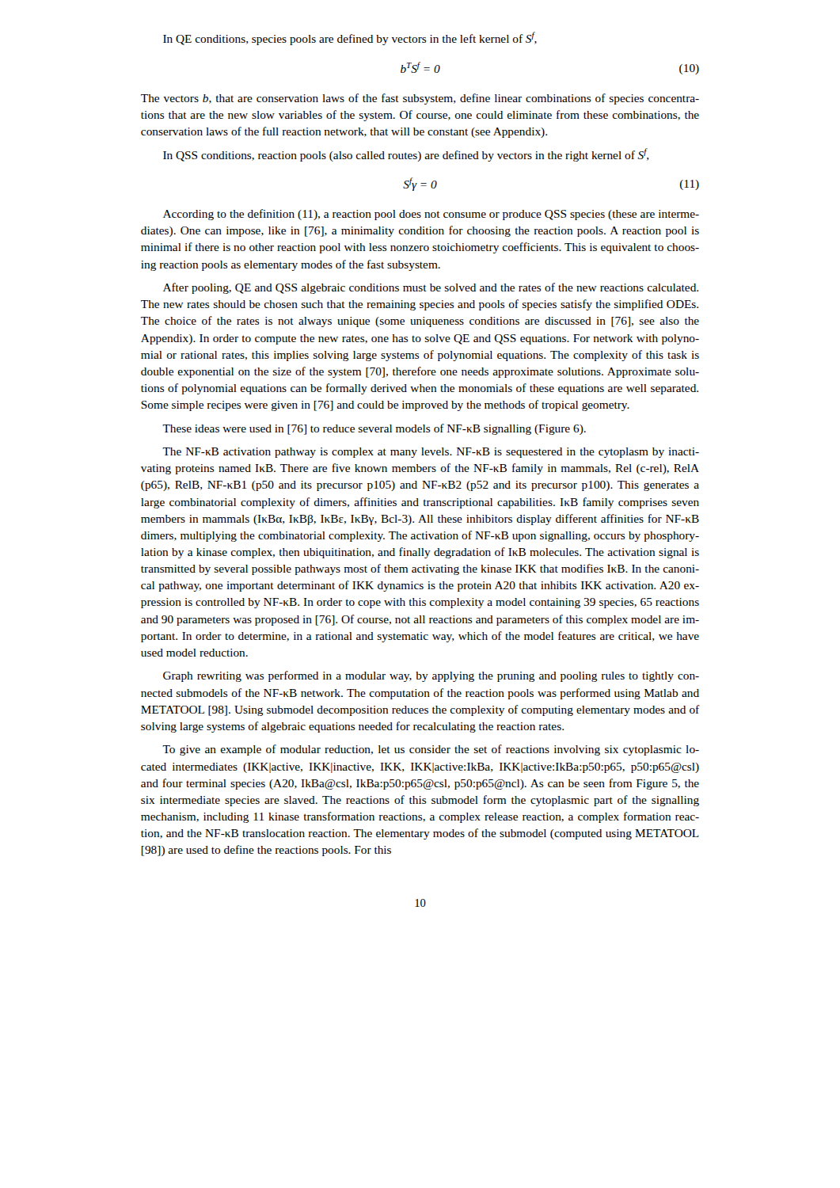In QE conditions, species pools are defined by vectors in the left kernel of Sf,
bTSf = 0 (10)
The vectors b, that are conservation laws of the fast subsystem, define linear combinations of species concentrations that are the new slow variables of the system. Of course, one could eliminate from these combinations, the conservation laws of the full reaction network, that will be constant (see Appendix).
In QSS conditions, reaction pools (also called routes) are defined by vectors in the right kernel of Sf,
Sfγ = 0 (11)
According to the definition (11), a reaction pool does not consume or produce QSS species (these are intermediates). One can impose, like in [76], a minimality condition for choosing the reaction pools. A reaction pool is minimal if there is no other reaction pool with less nonzero stoichiometry coefficients. This is equivalent to choosing reaction pools as elementary modes of the fast subsystem.
After pooling, QE and QSS algebraic conditions must be solved and the rates of the new reactions calculated. The new rates should be chosen such that the remaining species and pools of species satisfy the simplified ODEs. The choice of the rates is not always unique (some uniqueness conditions are discussed in [76], see also the Appendix). In order to compute the new rates, one has to solve QE and QSS equations. For network with polynomial or rational rates, this implies solving large systems of polynomial equations. The complexity of this task is double exponential on the size of the system [70], therefore one needs approximate solutions. Approximate solutions of polynomial equations can be formally derived when the monomials of these equations are well separated. Some simple recipes were given in [76] and could be improved by the methods of tropical geometry.
These ideas were used in [76] to reduce several models of NF-κ B signalling (Figure 6).
The NF-κ B activation pathway is complex at many levels. NF-κ B is sequestered in the cytoplasm by inactivating proteins named Iκ B. There are five known members of the NF-κ B family in mammals, Rel (c-rel), RelA (p65), RelB, NF-κ B1 (p50 and its precursor p105) and NF-κ B2 (p52 and its precursor p100). This generates a large combinatorial complexity of dimers, affinities and transcriptional capabilities. Iκ B family comprises seven members in mammals (Iκ Bα, Iκ Bβ, Iκ Bε, Iκ Bγ, Bcl-3). All these inhibitors display different affinities for NF-κ B dimers, multiplying the combinatorial complexity. The activation of NF-κ B upon signalling, occurs by phosphorylation by a kinase complex, then ubiquitination, and finally degradation of Iκ B molecules. The activation signal is transmitted by several possible pathways most of them activating the kinase IKK that modifies Iκ B. In the canonical pathway, one important determinant of IKK dynamics is the protein A20 that inhibits IKK activation. A20 expression is controlled by NF-κ B. In order to cope with this complexity a model containing 39 species, 65 reactions and 90 parameters was proposed in [76]. Of course, not all reactions and parameters of this complex model are important. In order to determine, in a rational and systematic way, which of the model features are critical, we have used model reduction.
Graph rewriting was performed in a modular way, by applying the pruning and pooling rules to tightly connected submodels of the NF-κ B network. The computation of the reaction pools was performed using Matlab and METATOOL [98]. Using submodel decomposition reduces the complexity of computing elementary modes and of solving large systems of algebraic equations needed for recalculating the reaction rates.
To give an example of modular reduction, let us consider the set of reactions involving six cytoplasmic located intermediates (IKK|active, IKK|inactive, IKK, IKK|active:IkBa, IKK|active:IkBa:p50:p65, p50:p65@csl) and four terminal species (A20, IkBa@csl, IkBa:p50:p65@csl, p50:p65@ncl). As can be seen from Figure 5, the six intermediate species are slaved. The reactions of this submodel form the cytoplasmic part of the signalling mechanism, including 11 kinase transformation reactions, a complex release reaction, a complex formation reaction, and the NF-κ B translocation reaction. The elementary modes of the submodel (computed using METATOOL [98]) are used to define the reactions pools. For this
10